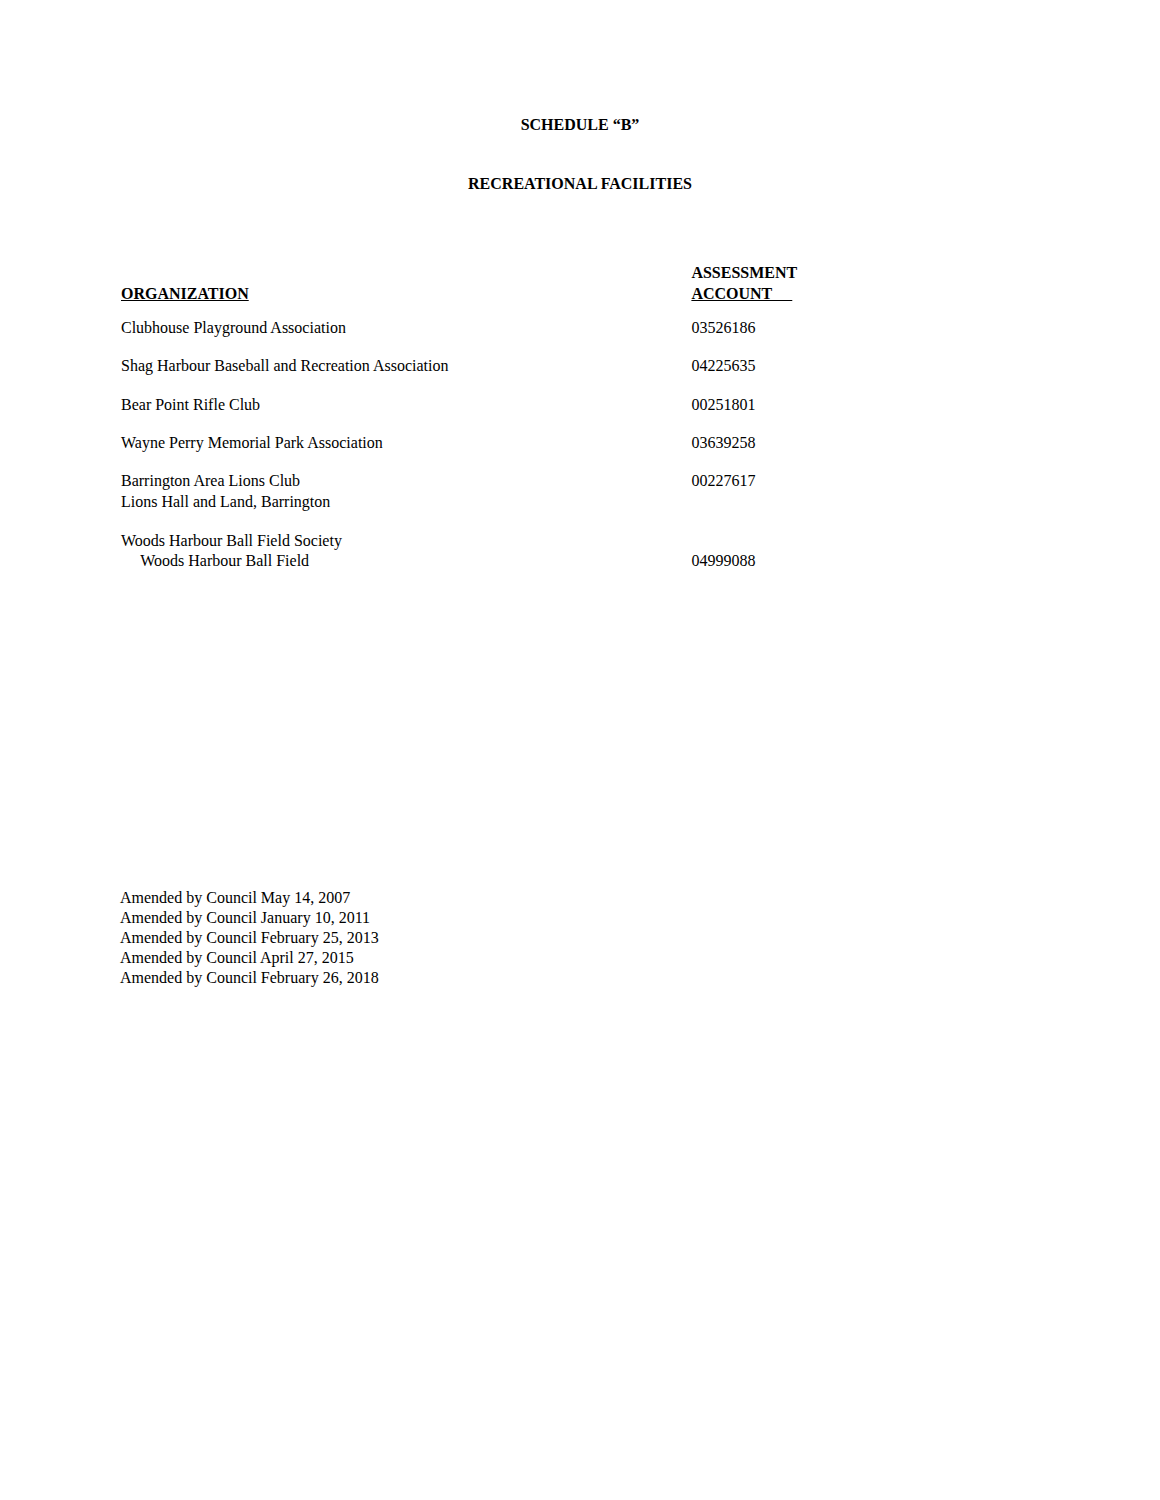SCHEDULE “B”
RECREATIONAL FACILITIES
| ORGANIZATION | ASSESSMENT ACCOUNT |
| --- | --- |
| Clubhouse Playground Association | 03526186 |
| Shag Harbour Baseball and Recreation Association | 04225635 |
| Bear Point Rifle Club | 00251801 |
| Wayne Perry Memorial Park Association | 03639258 |
| Barrington Area Lions Club Lions Hall and Land, Barrington | 00227617 |
| Woods Harbour Ball Field Society Woods Harbour Ball Field | 04999088 |
Amended by Council May 14, 2007
Amended by Council January 10, 2011
Amended by Council February 25, 2013
Amended by Council April 27, 2015
Amended by Council February 26, 2018